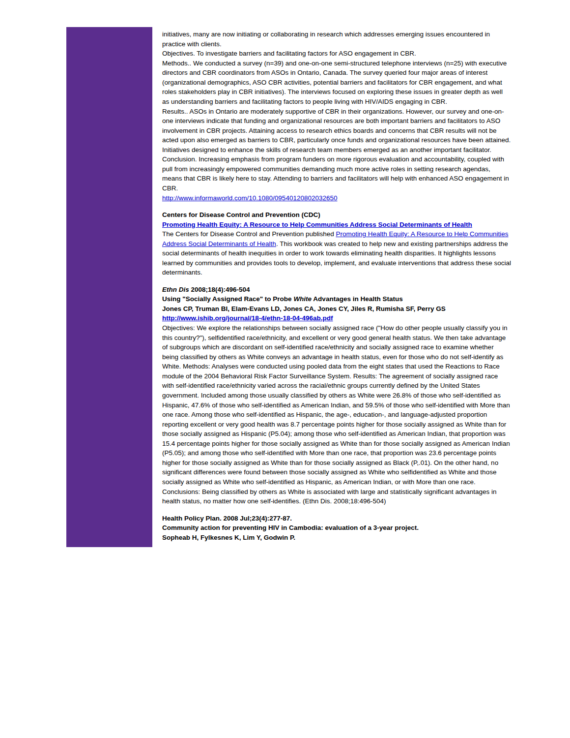initiatives, many are now initiating or collaborating in research which addresses emerging issues encountered in practice with clients.
Objectives. To investigate barriers and facilitating factors for ASO engagement in CBR.
Methods.. We conducted a survey (n=39) and one-on-one semi-structured telephone interviews (n=25) with executive directors and CBR coordinators from ASOs in Ontario, Canada. The survey queried four major areas of interest (organizational demographics, ASO CBR activities, potential barriers and facilitators for CBR engagement, and what roles stakeholders play in CBR initiatives). The interviews focused on exploring these issues in greater depth as well as understanding barriers and facilitating factors to people living with HIV/AIDS engaging in CBR.
Results.. ASOs in Ontario are moderately supportive of CBR in their organizations. However, our survey and one-on-one interviews indicate that funding and organizational resources are both important barriers and facilitators to ASO involvement in CBR projects. Attaining access to research ethics boards and concerns that CBR results will not be acted upon also emerged as barriers to CBR, particularly once funds and organizational resources have been attained. Initiatives designed to enhance the skills of research team members emerged as an another important facilitator.
Conclusion. Increasing emphasis from program funders on more rigorous evaluation and accountability, coupled with pull from increasingly empowered communities demanding much more active roles in setting research agendas, means that CBR is likely here to stay. Attending to barriers and facilitators will help with enhanced ASO engagement in CBR.
http://www.informaworld.com/10.1080/09540120802032650
Centers for Disease Control and Prevention (CDC)
Promoting Health Equity: A Resource to Help Communities Address Social Determinants of Health
The Centers for Disease Control and Prevention published Promoting Health Equity: A Resource to Help Communities Address Social Determinants of Health. This workbook was created to help new and existing partnerships address the social determinants of health inequities in order to work towards eliminating health disparities. It highlights lessons learned by communities and provides tools to develop, implement, and evaluate interventions that address these social determinants.
Ethn Dis 2008;18(4):496-504
Using "Socially Assigned Race" to Probe White Advantages in Health Status
Jones CP, Truman BI, Elam-Evans LD, Jones CA, Jones CY, Jiles R, Rumisha SF, Perry GS
http://www.ishib.org/journal/18-4/ethn-18-04-496ab.pdf
Objectives: We explore the relationships between socially assigned race ("How do other people usually classify you in this country?"), selfidentified race/ethnicity, and excellent or very good general health status. We then take advantage of subgroups which are discordant on self-identified race/ethnicity and socially assigned race to examine whether being classified by others as White conveys an advantage in health status, even for those who do not self-identify as White. Methods: Analyses were conducted using pooled data from the eight states that used the Reactions to Race module of the 2004 Behavioral Risk Factor Surveillance System. Results: The agreement of socially assigned race with self-identified race/ethnicity varied across the racial/ethnic groups currently defined by the United States government. Included among those usually classified by others as White were 26.8% of those who self-identified as Hispanic, 47.6% of those who self-identified as American Indian, and 59.5% of those who self-identified with More than one race. Among those who self-identified as Hispanic, the age-, education-, and language-adjusted proportion reporting excellent or very good health was 8.7 percentage points higher for those socially assigned as White than for those socially assigned as Hispanic (P5.04); among those who self-identified as American Indian, that proportion was 15.4 percentage points higher for those socially assigned as White than for those socially assigned as American Indian (P5.05); and among those who self-identified with More than one race, that proportion was 23.6 percentage points higher for those socially assigned as White than for those socially assigned as Black (P,.01). On the other hand, no significant differences were found between those socially assigned as White who selfidentified as White and those socially assigned as White who self-identified as Hispanic, as American Indian, or with More than one race. Conclusions: Being classified by others as White is associated with large and statistically significant advantages in health status, no matter how one self-identifies. (Ethn Dis. 2008;18:496-504)
Health Policy Plan. 2008 Jul;23(4):277-87.
Community action for preventing HIV in Cambodia: evaluation of a 3-year project.
Sopheab H, Fylkesnes K, Lim Y, Godwin P.